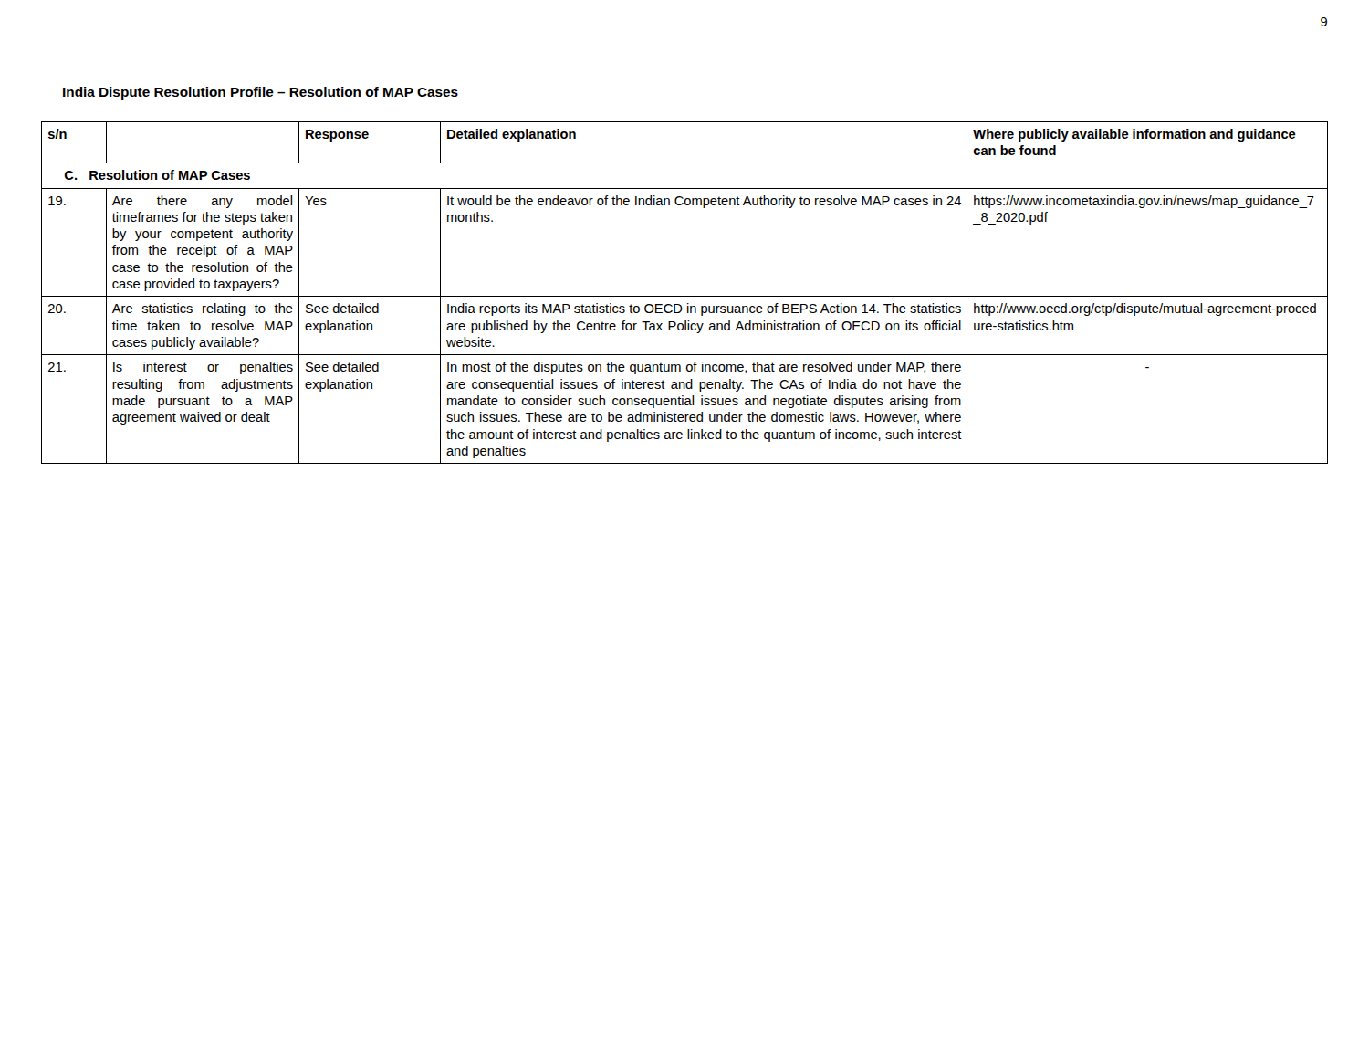9
India Dispute Resolution Profile – Resolution of MAP Cases
| s/n | | Response | Detailed explanation | Where publicly available information and guidance can be found |
| --- | --- | --- | --- | --- |
| C. Resolution of MAP Cases |
| 19. | Are there any model timeframes for the steps taken by your competent authority from the receipt of a MAP case to the resolution of the case provided to taxpayers? | Yes | It would be the endeavor of the Indian Competent Authority to resolve MAP cases in 24 months. | https://www.incometaxindia.gov.in/news/map_guidance_7_8_2020.pdf |
| 20. | Are statistics relating to the time taken to resolve MAP cases publicly available? | See detailed explanation | India reports its MAP statistics to OECD in pursuance of BEPS Action 14. The statistics are published by the Centre for Tax Policy and Administration of OECD on its official website. | http://www.oecd.org/ctp/dispute/mutual-agreement-procedure-statistics.htm |
| 21. | Is interest or penalties resulting from adjustments made pursuant to a MAP agreement waived or dealt | See detailed explanation | In most of the disputes on the quantum of income, that are resolved under MAP, there are consequential issues of interest and penalty. The CAs of India do not have the mandate to consider such consequential issues and negotiate disputes arising from such issues. These are to be administered under the domestic laws. However, where the amount of interest and penalties are linked to the quantum of income, such interest and penalties | - |